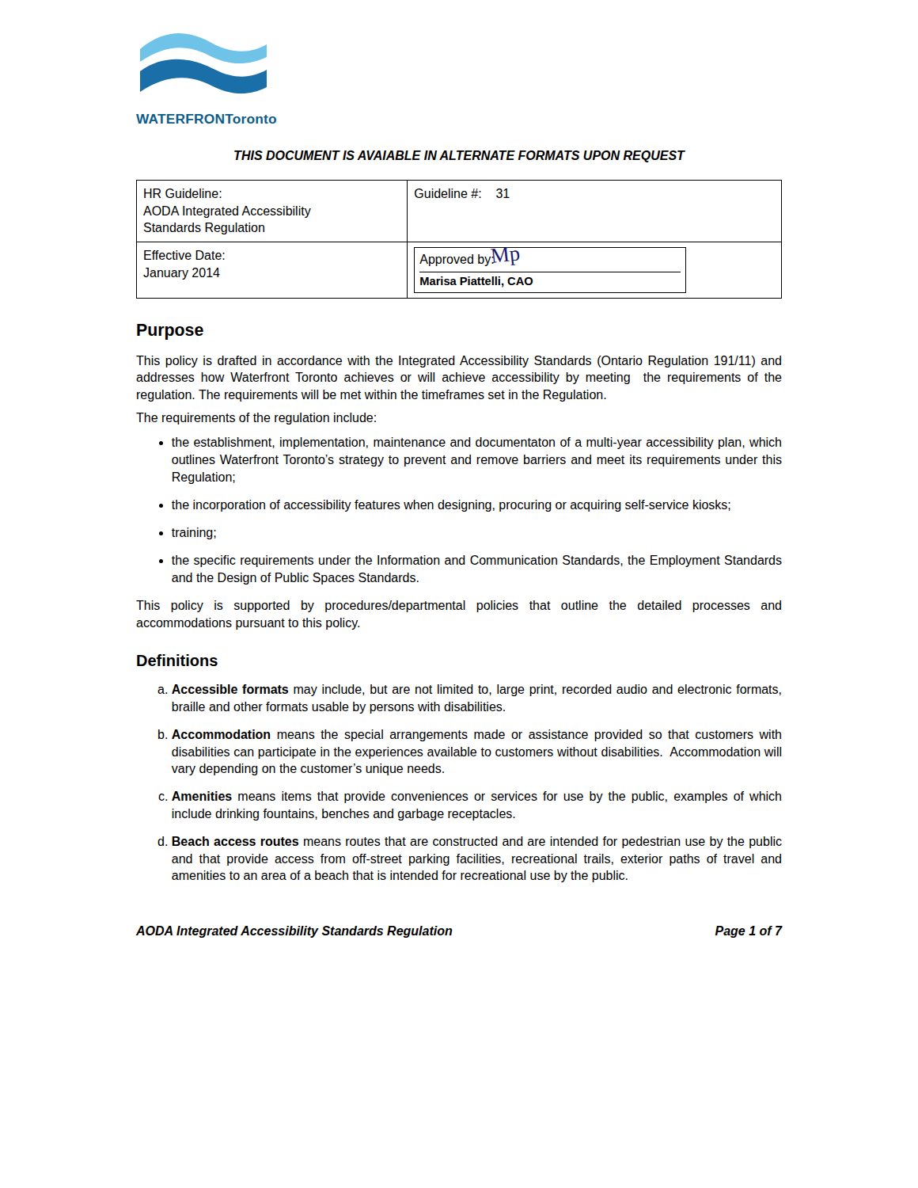WATERFRON Toronto
THIS DOCUMENT IS AVAIABLE IN ALTERNATE FORMATS UPON REQUEST
| HR Guideline: AODA Integrated Accessibility Standards Regulation | Guideline #: 31 |
| Effective Date: January 2014 | Approved by: Mp Marisa Piattelli, CAO |
Purpose
This policy is drafted in accordance with the Integrated Accessibility Standards (Ontario Regulation 191/11) and addresses how Waterfront Toronto achieves or will achieve accessibility by meeting the requirements of the regulation. The requirements will be met within the timeframes set in the Regulation.
The requirements of the regulation include:
the establishment, implementation, maintenance and documentaton of a multi-year accessibility plan, which outlines Waterfront Toronto’s strategy to prevent and remove barriers and meet its requirements under this Regulation;
the incorporation of accessibility features when designing, procuring or acquiring self-service kiosks;
training;
the specific requirements under the Information and Communication Standards, the Employment Standards and the Design of Public Spaces Standards.
This policy is supported by procedures/departmental policies that outline the detailed processes and accommodations pursuant to this policy.
Definitions
Accessible formats may include, but are not limited to, large print, recorded audio and electronic formats, braille and other formats usable by persons with disabilities.
Accommodation means the special arrangements made or assistance provided so that customers with disabilities can participate in the experiences available to customers without disabilities. Accommodation will vary depending on the customer’s unique needs.
Amenities means items that provide conveniences or services for use by the public, examples of which include drinking fountains, benches and garbage receptacles.
Beach access routes means routes that are constructed and are intended for pedestrian use by the public and that provide access from off-street parking facilities, recreational trails, exterior paths of travel and amenities to an area of a beach that is intended for recreational use by the public.
AODA Integrated Accessibility Standards Regulation Page 1 of 7